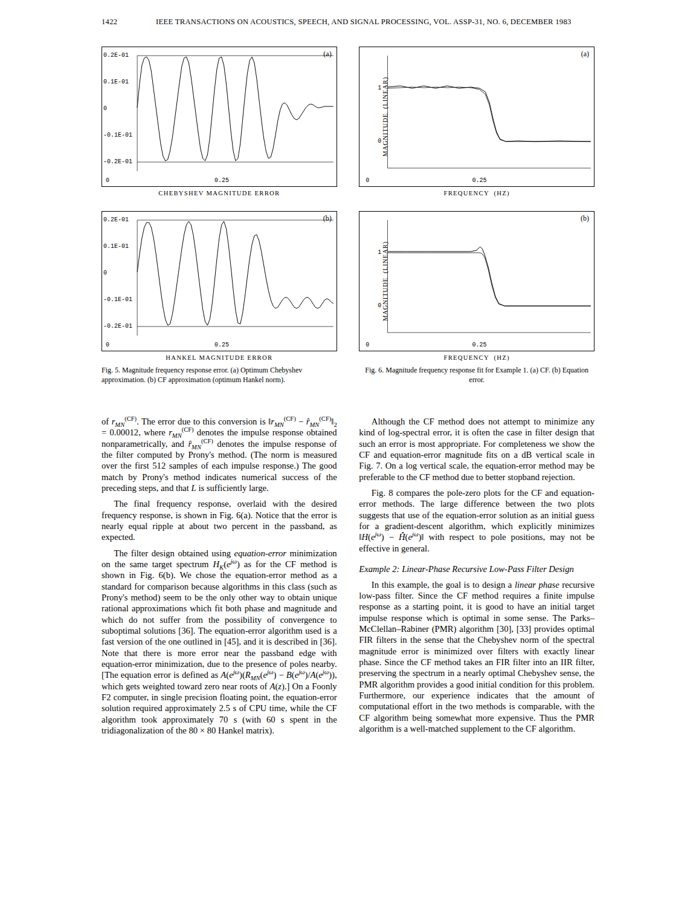1422 IEEE Transactions on Acoustics, Speech, and Signal Processing, Vol. ASSP-31, No. 6, December 1983
(a)
0.2E-01 0.1E-01 0 -0.1E-01 -0.2E-01 0 0.25
CHEBYSHEV MAGNITUDE ERROR
(b)
0.2E-01 0.1E-01 0 -0.1E-01 -0.2E-01 0 0.25
HANKEL MAGNITUDE ERROR
Fig. 5. Magnitude frequency response error. (a) Optimum Chebyshev approximation. (b) CF approximation (optimum Hankel norm).
(a)
MAGNITUDE (LINEAR) 1 0 0 0.25
FREQUENCY (HZ)
(b)
MAGNITUDE (LINEAR) 1 0 0 0.25
FREQUENCY (HZ)
Fig. 6. Magnitude frequency response fit for Example 1. (a) CF. (b) Equation error.
of rMN(CF). The error due to this conversion is ‖rMN(CF) − r̂MN(CF)‖2 = 0.00012, where rMN(CF) denotes the impulse response obtained nonparametrically, and r̂MN(CF) denotes the impulse response of the filter computed by Prony's method. (The norm is measured over the first 512 samples of each impulse response.) The good match by Prony's method indicates numerical success of the preceding steps, and that L is sufficiently large.
The final frequency response, overlaid with the desired frequency response, is shown in Fig. 6(a). Notice that the error is nearly equal ripple at about two percent in the passband, as expected.
The filter design obtained using equation-error minimization on the same target spectrum HK(ejω) as for the CF method is shown in Fig. 6(b). We chose the equation-error method as a standard for comparison because algorithms in this class (such as Prony's method) seem to be the only other way to obtain unique rational approximations which fit both phase and magnitude and which do not suffer from the possibility of convergence to suboptimal solutions [36]. The equation-error algorithm used is a fast version of the one outlined in [45], and it is described in [36]. Note that there is more error near the passband edge with equation-error minimization, due to the presence of poles nearby. [The equation error is defined as A(ejω)(RMN(ejω) − B(ejω)/A(ejω)), which gets weighted toward zero near roots of A(z).] On a Foonly F2 computer, in single precision floating point, the equation-error solution required approximately 2.5 s of CPU time, while the CF algorithm took approximately 70 s (with 60 s spent in the tridiagonalization of the 80 × 80 Hankel matrix).
Although the CF method does not attempt to minimize any kind of log-spectral error, it is often the case in filter design that such an error is most appropriate. For completeness we show the CF and equation-error magnitude fits on a dB vertical scale in Fig. 7. On a log vertical scale, the equation-error method may be preferable to the CF method due to better stopband rejection.
Fig. 8 compares the pole-zero plots for the CF and equation-error methods. The large difference between the two plots suggests that use of the equation-error solution as an initial guess for a gradient-descent algorithm, which explicitly minimizes ‖H(ejω) − Ĥ(ejω)‖ with respect to pole positions, may not be effective in general.
Example 2: Linear-Phase Recursive Low-Pass Filter Design
In this example, the goal is to design a linear phase recursive low-pass filter. Since the CF method requires a finite impulse response as a starting point, it is good to have an initial target impulse response which is optimal in some sense. The Parks–McClellan–Rabiner (PMR) algorithm [30], [33] provides optimal FIR filters in the sense that the Chebyshev norm of the spectral magnitude error is minimized over filters with exactly linear phase. Since the CF method takes an FIR filter into an IIR filter, preserving the spectrum in a nearly optimal Chebyshev sense, the PMR algorithm provides a good initial condition for this problem. Furthermore, our experience indicates that the amount of computational effort in the two methods is comparable, with the CF algorithm being somewhat more expensive. Thus the PMR algorithm is a well-matched supplement to the CF algorithm.